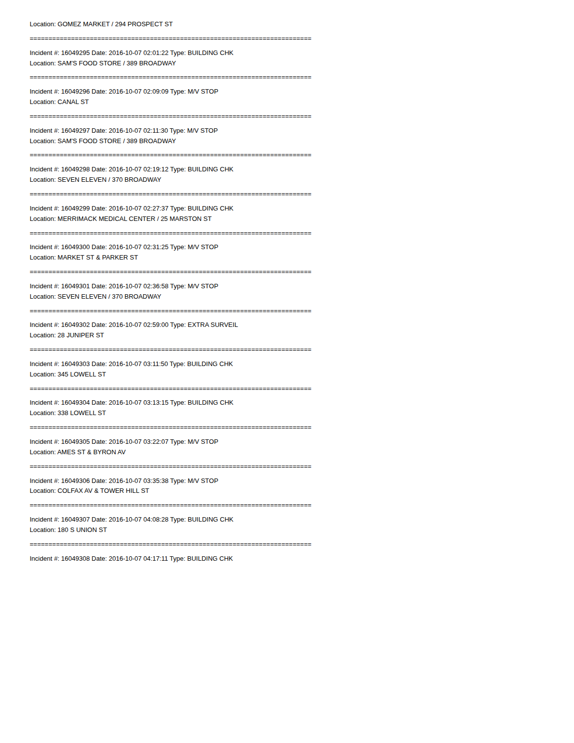Location: GOMEZ MARKET / 294 PROSPECT ST
===========================================================================
Incident #: 16049295 Date: 2016-10-07 02:01:22 Type: BUILDING CHK
Location: SAM'S FOOD STORE / 389 BROADWAY
===========================================================================
Incident #: 16049296 Date: 2016-10-07 02:09:09 Type: M/V STOP
Location: CANAL ST
===========================================================================
Incident #: 16049297 Date: 2016-10-07 02:11:30 Type: M/V STOP
Location: SAM'S FOOD STORE / 389 BROADWAY
===========================================================================
Incident #: 16049298 Date: 2016-10-07 02:19:12 Type: BUILDING CHK
Location: SEVEN ELEVEN / 370 BROADWAY
===========================================================================
Incident #: 16049299 Date: 2016-10-07 02:27:37 Type: BUILDING CHK
Location: MERRIMACK MEDICAL CENTER / 25 MARSTON ST
===========================================================================
Incident #: 16049300 Date: 2016-10-07 02:31:25 Type: M/V STOP
Location: MARKET ST & PARKER ST
===========================================================================
Incident #: 16049301 Date: 2016-10-07 02:36:58 Type: M/V STOP
Location: SEVEN ELEVEN / 370 BROADWAY
===========================================================================
Incident #: 16049302 Date: 2016-10-07 02:59:00 Type: EXTRA SURVEIL
Location: 28 JUNIPER ST
===========================================================================
Incident #: 16049303 Date: 2016-10-07 03:11:50 Type: BUILDING CHK
Location: 345 LOWELL ST
===========================================================================
Incident #: 16049304 Date: 2016-10-07 03:13:15 Type: BUILDING CHK
Location: 338 LOWELL ST
===========================================================================
Incident #: 16049305 Date: 2016-10-07 03:22:07 Type: M/V STOP
Location: AMES ST & BYRON AV
===========================================================================
Incident #: 16049306 Date: 2016-10-07 03:35:38 Type: M/V STOP
Location: COLFAX AV & TOWER HILL ST
===========================================================================
Incident #: 16049307 Date: 2016-10-07 04:08:28 Type: BUILDING CHK
Location: 180 S UNION ST
===========================================================================
Incident #: 16049308 Date: 2016-10-07 04:17:11 Type: BUILDING CHK